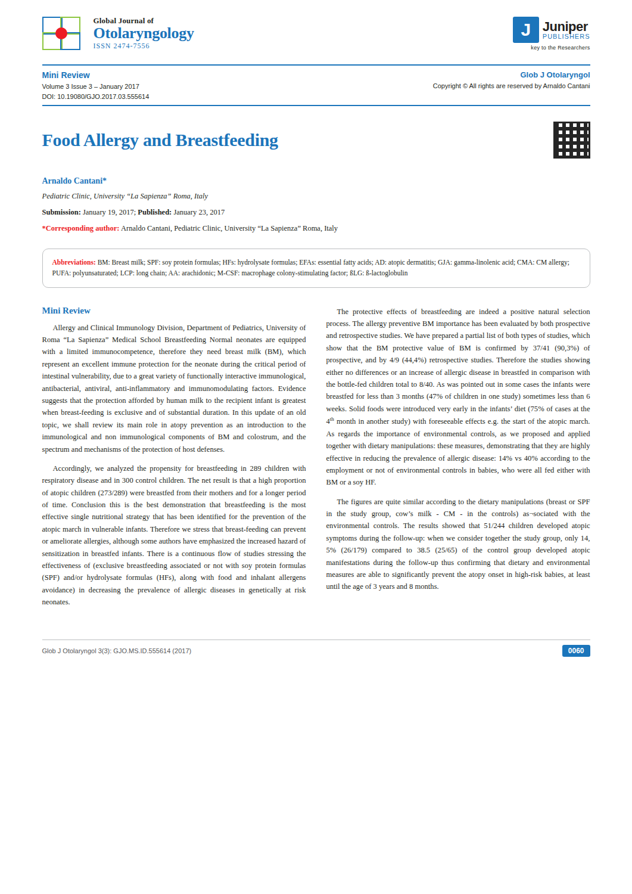Global Journal of
Otolaryngology
ISSN 2474-7556
J
Juniper
PUBLISHERS
key to the Researchers
Mini Review
Volume 3 Issue 3 – January 2017
DOI: 10.19080/GJO.2017.03.555614
Glob J Otolaryngol
Copyright © All rights are reserved by Arnaldo Cantani
Food Allergy and Breastfeeding
Arnaldo Cantani*
Pediatric Clinic, University “La Sapienza” Roma, Italy
Submission: January 19, 2017; Published: January 23, 2017
*Corresponding author: Arnaldo Cantani, Pediatric Clinic, University “La Sapienza” Roma, Italy
Abbreviations: BM: Breast milk; SPF: soy protein formulas; HFs: hydrolysate formulas; EFAs: essential fatty acids; AD: atopic dermatitis; GJA: gamma-linolenic acid; CMA: CM allergy; PUFA: polyunsaturated; LCP: long chain; AA: arachidonic; M-CSF: macrophage colony-stimulating factor; ßLG: ß-lactoglobulin
Mini Review
Allergy and Clinical Immunology Division, Department of Pediatrics, University of Roma “La Sapienza” Medical School Breastfeeding Normal neonates are equipped with a limited immunocompetence, therefore they need breast milk (BM), which represent an excellent immune protection for the neonate during the critical period of intestinal vulnerability, due to a great variety of functionally interactive immunological, antibacterial, antiviral, anti-inflammatory and immunomodulating factors. Evidence suggests that the protection afforded by human milk to the recipient infant is greatest when breast-feeding is exclusive and of substantial duration. In this update of an old topic, we shall review its main role in atopy prevention as an introduction to the immunological and non immunological components of BM and colostrum, and the spectrum and mechanisms of the protection of host defenses.
Accordingly, we analyzed the propensity for breastfeeding in 289 children with respiratory disease and in 300 control children. The net result is that a high proportion of atopic children (273/289) were breastfed from their mothers and for a longer period of time. Conclusion this is the best demonstration that breastfeeding is the most effective single nutritional strategy that has been identified for the prevention of the atopic march in vulnerable infants. Therefore we stress that breast-feeding can prevent or ameliorate allergies, although some authors have emphasized the increased hazard of sensitization in breastfed infants. There is a continuous flow of studies stressing the effectiveness of (exclusive breastfeeding associated or not with soy protein formulas (SPF) and/or hydrolysate formulas (HFs), along with food and inhalant allergens avoidance) in decreasing the prevalence of allergic diseases in genetically at risk neonates.
The protective effects of breastfeeding are indeed a positive natural selection process. The allergy preventive BM importance has been evaluated by both prospective and retrospective studies. We have prepared a partial list of both types of studies, which show that the BM protective value of BM is confirmed by 37/41 (90,3%) of prospective, and by 4/9 (44,4%) retrospective studies. Therefore the studies showing either no differences or an increase of allergic disease in breastfed in comparison with the bottle-fed children total to 8/40. As was pointed out in some cases the infants were breastfed for less than 3 months (47% of children in one study) sometimes less than 6 weeks. Solid foods were introduced very early in the infants’ diet (75% of cases at the 4th month in another study) with foreseeable effects e.g. the start of the atopic march. As regards the importance of environmental controls, as we proposed and applied together with dietary manipulations: these measures, demonstrating that they are highly effective in reducing the prevalence of allergic disease: 14% vs 40% according to the employment or not of environmental controls in babies, who were all fed either with BM or a soy HF.
The figures are quite similar according to the dietary manipulations (breast or SPF in the study group, cow’s milk - CM - in the controls) as¬sociated with the environmental controls. The results showed that 51/244 children developed atopic symptoms during the follow-up: when we consider together the study group, only 14, 5% (26/179) compared to 38.5 (25/65) of the control group developed atopic manifestations during the follow-up thus confirming that dietary and environmental measures are able to significantly prevent the atopy onset in high-risk babies, at least until the age of 3 years and 8 months.
Glob J Otolaryngol 3(3): GJO.MS.ID.555614 (2017)
0060